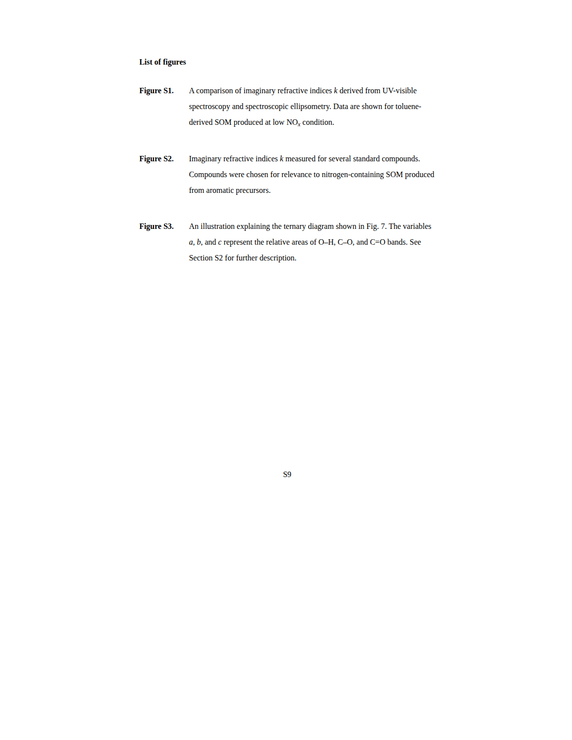List of figures
Figure S1.
A comparison of imaginary refractive indices k derived from UV-visible spectroscopy and spectroscopic ellipsometry. Data are shown for toluene-derived SOM produced at low NOx condition.
Figure S2.
Imaginary refractive indices k measured for several standard compounds. Compounds were chosen for relevance to nitrogen-containing SOM produced from aromatic precursors.
Figure S3.
An illustration explaining the ternary diagram shown in Fig. 7. The variables a, b, and c represent the relative areas of O–H, C–O, and C=O bands. See Section S2 for further description.
S9